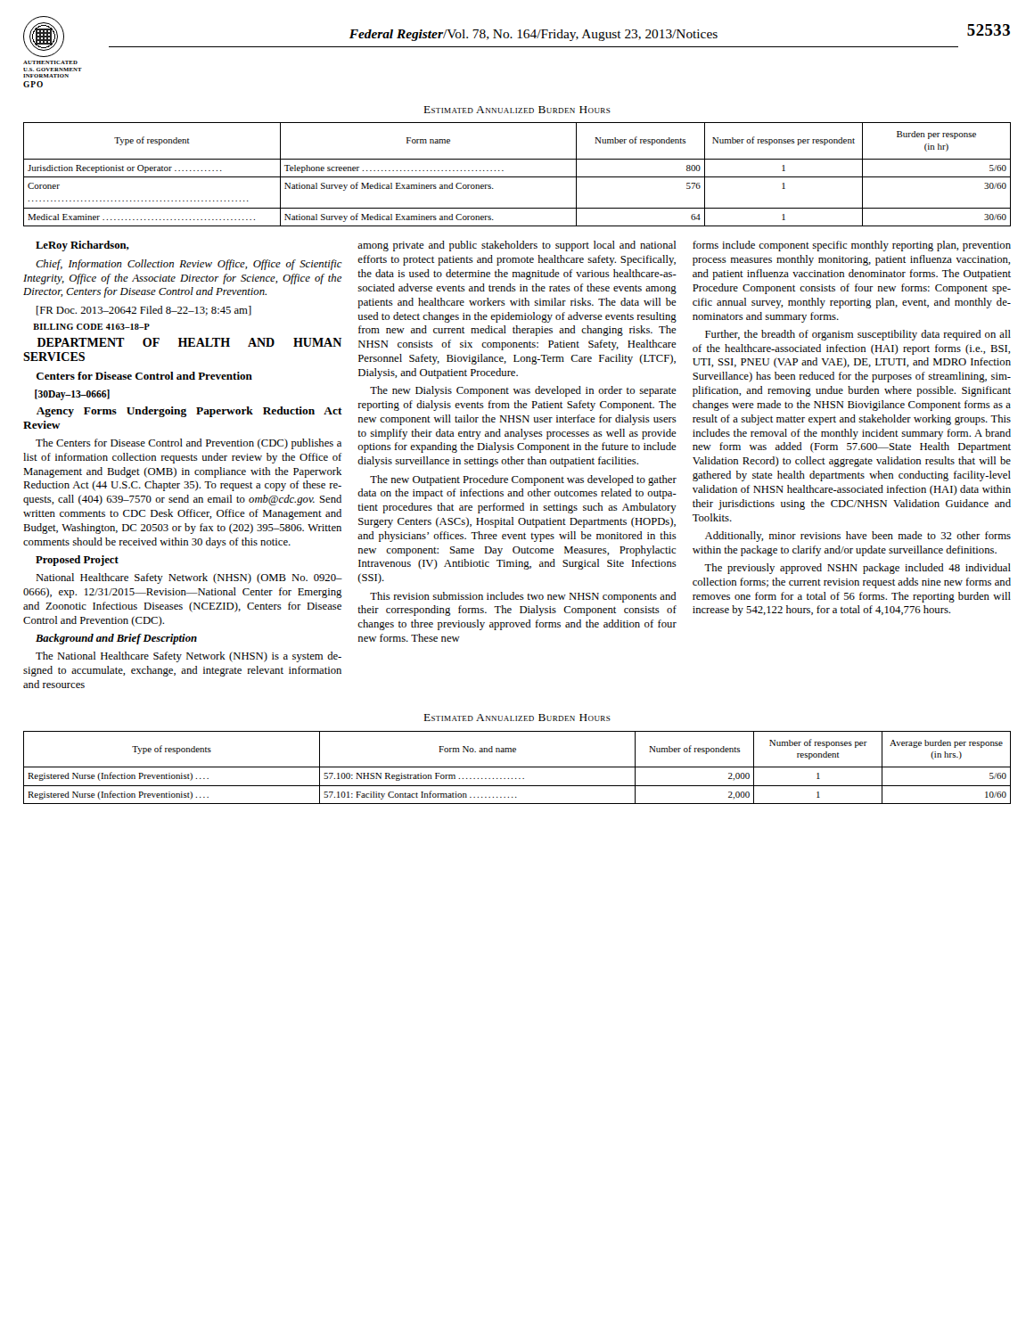Authenticated
U.S. Government
Information
GPO
Federal Register/Vol. 78, No. 164/Friday, August 23, 2013/Notices
52533
Estimated Annualized Burden Hours
| Type of respondent | Form name | Number of respondents | Number of responses per respondent | Burden per response (in hr) |
| --- | --- | --- | --- | --- |
| Jurisdiction Receptionist or Operator ............. | Telephone screener ...................................... | 800 | 1 | 5/60 |
| Coroner ........................................................... | National Survey of Medical Examiners and Coroners. | 576 | 1 | 30/60 |
| Medical Examiner ......................................... | National Survey of Medical Examiners and Coroners. | 64 | 1 | 30/60 |
LeRoy Richardson,
Chief, Information Collection Review Office, Office of Scientific Integrity, Office of the Associate Director for Science, Office of the Director, Centers for Disease Control and Prevention.
[FR Doc. 2013–20642 Filed 8–22–13; 8:45 am]
BILLING CODE 4163–18–P
DEPARTMENT OF HEALTH AND HUMAN SERVICES
Centers for Disease Control and Prevention
[30Day–13–0666]
Agency Forms Undergoing Paperwork Reduction Act Review
The Centers for Disease Control and Prevention (CDC) publishes a list of information collection requests under review by the Office of Management and Budget (OMB) in compliance with the Paperwork Reduction Act (44 U.S.C. Chapter 35). To request a copy of these requests, call (404) 639–7570 or send an email to omb@cdc.gov. Send written comments to CDC Desk Officer, Office of Management and Budget, Washington, DC 20503 or by fax to (202) 395–5806. Written comments should be received within 30 days of this notice.
Proposed Project
National Healthcare Safety Network (NHSN) (OMB No. 0920–0666), exp. 12/31/2015—Revision—National Center for Emerging and Zoonotic Infectious Diseases (NCEZID), Centers for Disease Control and Prevention (CDC).
Background and Brief Description
The National Healthcare Safety Network (NHSN) is a system designed to accumulate, exchange, and integrate relevant information and resources
among private and public stakeholders to support local and national efforts to protect patients and promote healthcare safety. Specifically, the data is used to determine the magnitude of various healthcare-associated adverse events and trends in the rates of these events among patients and healthcare workers with similar risks. The data will be used to detect changes in the epidemiology of adverse events resulting from new and current medical therapies and changing risks. The NHSN consists of six components: Patient Safety, Healthcare Personnel Safety, Biovigilance, Long-Term Care Facility (LTCF), Dialysis, and Outpatient Procedure.
The new Dialysis Component was developed in order to separate reporting of dialysis events from the Patient Safety Component. The new component will tailor the NHSN user interface for dialysis users to simplify their data entry and analyses processes as well as provide options for expanding the Dialysis Component in the future to include dialysis surveillance in settings other than outpatient facilities.
The new Outpatient Procedure Component was developed to gather data on the impact of infections and other outcomes related to outpatient procedures that are performed in settings such as Ambulatory Surgery Centers (ASCs), Hospital Outpatient Departments (HOPDs), and physicians’ offices. Three event types will be monitored in this new component: Same Day Outcome Measures, Prophylactic Intravenous (IV) Antibiotic Timing, and Surgical Site Infections (SSI).
This revision submission includes two new NHSN components and their corresponding forms. The Dialysis Component consists of changes to three previously approved forms and the addition of four new forms. These new
forms include component specific monthly reporting plan, prevention process measures monthly monitoring, patient influenza vaccination, and patient influenza vaccination denominator forms. The Outpatient Procedure Component consists of four new forms: Component specific annual survey, monthly reporting plan, event, and monthly denominators and summary forms.
Further, the breadth of organism susceptibility data required on all of the healthcare-associated infection (HAI) report forms (i.e., BSI, UTI, SSI, PNEU (VAP and VAE), DE, LTUTI, and MDRO Infection Surveillance) has been reduced for the purposes of streamlining, simplification, and removing undue burden where possible. Significant changes were made to the NHSN Biovigilance Component forms as a result of a subject matter expert and stakeholder working groups. This includes the removal of the monthly incident summary form. A brand new form was added (Form 57.600—State Health Department Validation Record) to collect aggregate validation results that will be gathered by state health departments when conducting facility-level validation of NHSN healthcare-associated infection (HAI) data within their jurisdictions using the CDC/NHSN Validation Guidance and Toolkits.
Additionally, minor revisions have been made to 32 other forms within the package to clarify and/or update surveillance definitions.
The previously approved NSHN package included 48 individual collection forms; the current revision request adds nine new forms and removes one form for a total of 56 forms. The reporting burden will increase by 542,122 hours, for a total of 4,104,776 hours.
Estimated Annualized Burden Hours
| Type of respondents | Form No. and name | Number of respondents | Number of responses per respondent | Average burden per response (in hrs.) |
| --- | --- | --- | --- | --- |
| Registered Nurse (Infection Preventionist) .... | 57.100: NHSN Registration Form .................. | 2,000 | 1 | 5/60 |
| Registered Nurse (Infection Preventionist) .... | 57.101: Facility Contact Information ............. | 2,000 | 1 | 10/60 |